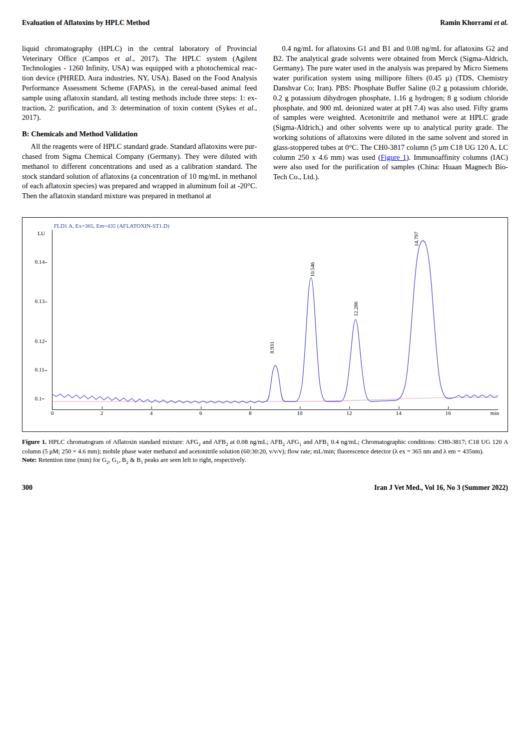Evaluation of Aflatoxins by HPLC Method
Ramin Khorrami et al.
liquid chromatography (HPLC) in the central laboratory of Provincial Veterinary Office (Campos et al., 2017). The HPLC system (Agilent Technologies - 1260 Infinity, USA) was equipped with a photochemical reaction device (PHRED, Aura industries, NY, USA). Based on the Food Analysis Performance Assessment Scheme (FAPAS), in the cereal-based animal feed sample using aflatoxin standard, all testing methods include three steps: 1: extraction, 2: purification, and 3: determination of toxin content (Sykes et al., 2017).
B: Chemicals and Method Validation
All the reagents were of HPLC standard grade. Standard aflatoxins were purchased from Sigma Chemical Company (Germany). They were diluted with methanol to different concentrations and used as a calibration standard. The stock standard solution of aflatoxins (a concentration of 10 mg/mL in methanol of each aflatoxin species) was prepared and wrapped in aluminum foil at -20°C. Then the aflatoxin standard mixture was prepared in methanol at
0.4 ng/mL for aflatoxins G1 and B1 and 0.08 ng/mL for aflatoxins G2 and B2. The analytical grade solvents were obtained from Merck (Sigma-Aldrich, Germany). The pure water used in the analysis was prepared by Micro Siemens water purification system using millipore filters (0.45 µ) (TDS, Chemistry Danshvar Co; Iran). PBS: Phosphate Buffer Saline (0.2 g potassium chloride, 0.2 g potassium dihydrogen phosphate, 1.16 g hydrogen; 8 g sodium chloride phosphate, and 900 mL deionized water at pH 7.4) was also used. Fifty grams of samples were weighted. Acetonitrile and methanol were at HPLC grade (Sigma-Aldrich,) and other solvents were up to analytical purity grade. The working solutions of aflatoxins were diluted in the same solvent and stored in glass-stoppered tubes at 0°C. The CH0-3817 column (5 µm C18 UG 120 A, LC column 250 x 4.6 mm) was used (Figure 1). Immunoaffinity columns (IAC) were also used for the purification of samples (China: Huaan Magnech Bio-Tech Co., Ltd.).
FLD1 A, Ex=365, Em=435 (AFLATOXIN-ST1.D)
LU
0.14
0.13
0.12
0.11
0.1
0
2
4
6
8
10
12
14
16
min
8.931
10.546
12.286
14.797
Figure 1. HPLC chromatogram of Aflatoxin standard mixture: AFG2 and AFB2 at 0.08 ng/mL; AFB2 AFG1 and AFB1 0.4 ng/mL; Chromatographic conditions: CH0-3817; C18 UG 120 A column (5 μM; 250 × 4.6 mm); mobile phase water methanol and acetonitrile solution (60:30:20, v/v/v); flow rate; mL/min; fluorescence detector (λ ex = 365 nm and λ em = 435nm).
Note: Retention time (min) for G2, G1, B2 & B1 peaks are seen left to right, respectively.
300
Iran J Vet Med., Vol 16, No 3 (Summer 2022)